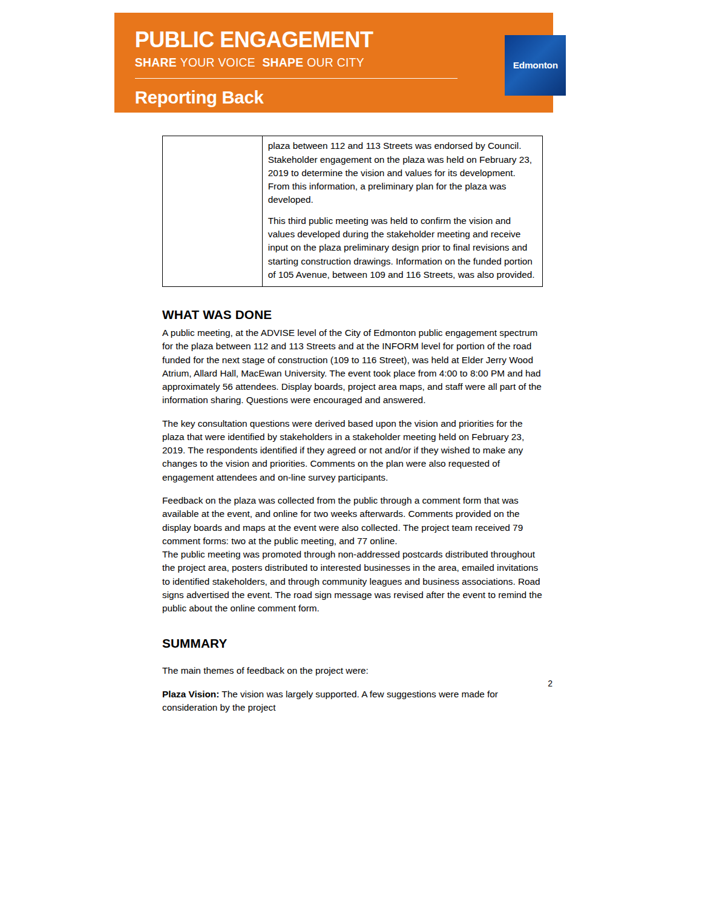PUBLIC ENGAGEMENT
SHARE YOUR VOICE SHAPE OUR CITY
Reporting Back
Edmonton
| | plaza between 112 and 113 Streets was endorsed by Council. Stakeholder engagement on the plaza was held on February 23, 2019 to determine the vision and values for its development. From this information, a preliminary plan for the plaza was developed. This third public meeting was held to confirm the vision and values developed during the stakeholder meeting and receive input on the plaza preliminary design prior to final revisions and starting construction drawings. Information on the funded portion of 105 Avenue, between 109 and 116 Streets, was also provided. |
WHAT WAS DONE
A public meeting, at the ADVISE level of the City of Edmonton public engagement spectrum for the plaza between 112 and 113 Streets and at the INFORM level for portion of the road funded for the next stage of construction (109 to 116 Street), was held at Elder Jerry Wood Atrium, Allard Hall, MacEwan University. The event took place from 4:00 to 8:00 PM and had approximately 56 attendees. Display boards, project area maps, and staff were all part of the information sharing. Questions were encouraged and answered.
The key consultation questions were derived based upon the vision and priorities for the plaza that were identified by stakeholders in a stakeholder meeting held on February 23, 2019. The respondents identified if they agreed or not and/or if they wished to make any changes to the vision and priorities. Comments on the plan were also requested of engagement attendees and on-line survey participants.
Feedback on the plaza was collected from the public through a comment form that was available at the event, and online for two weeks afterwards. Comments provided on the display boards and maps at the event were also collected. The project team received 79 comment forms: two at the public meeting, and 77 online.
The public meeting was promoted through non-addressed postcards distributed throughout the project area, posters distributed to interested businesses in the area, emailed invitations to identified stakeholders, and through community leagues and business associations. Road signs advertised the event. The road sign message was revised after the event to remind the public about the online comment form.
SUMMARY
The main themes of feedback on the project were:
Plaza Vision: The vision was largely supported. A few suggestions were made for consideration by the project
2